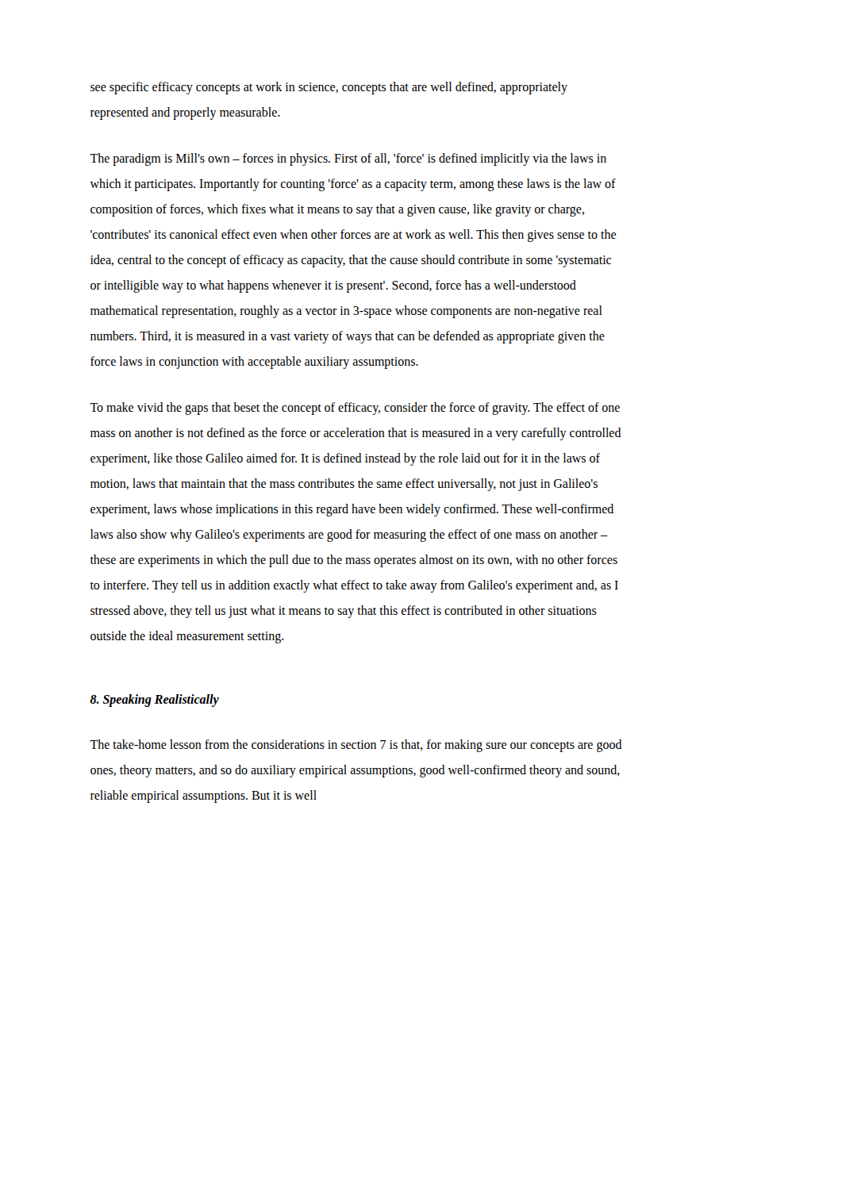see specific efficacy concepts at work in science, concepts that are well defined, appropriately represented and properly measurable.
The paradigm is Mill's own – forces in physics. First of all, 'force' is defined implicitly via the laws in which it participates. Importantly for counting 'force' as a capacity term, among these laws is the law of composition of forces, which fixes what it means to say that a given cause, like gravity or charge, 'contributes' its canonical effect even when other forces are at work as well. This then gives sense to the idea, central to the concept of efficacy as capacity, that the cause should contribute in some 'systematic or intelligible way to what happens whenever it is present'. Second, force has a well-understood mathematical representation, roughly as a vector in 3-space whose components are non-negative real numbers. Third, it is measured in a vast variety of ways that can be defended as appropriate given the force laws in conjunction with acceptable auxiliary assumptions.
To make vivid the gaps that beset the concept of efficacy, consider the force of gravity. The effect of one mass on another is not defined as the force or acceleration that is measured in a very carefully controlled experiment, like those Galileo aimed for. It is defined instead by the role laid out for it in the laws of motion, laws that maintain that the mass contributes the same effect universally, not just in Galileo's experiment, laws whose implications in this regard have been widely confirmed. These well-confirmed laws also show why Galileo's experiments are good for measuring the effect of one mass on another – these are experiments in which the pull due to the mass operates almost on its own, with no other forces to interfere. They tell us in addition exactly what effect to take away from Galileo's experiment and, as I stressed above, they tell us just what it means to say that this effect is contributed in other situations outside the ideal measurement setting.
8. Speaking Realistically
The take-home lesson from the considerations in section 7 is that, for making sure our concepts are good ones, theory matters, and so do auxiliary empirical assumptions, good well-confirmed theory and sound, reliable empirical assumptions. But it is well